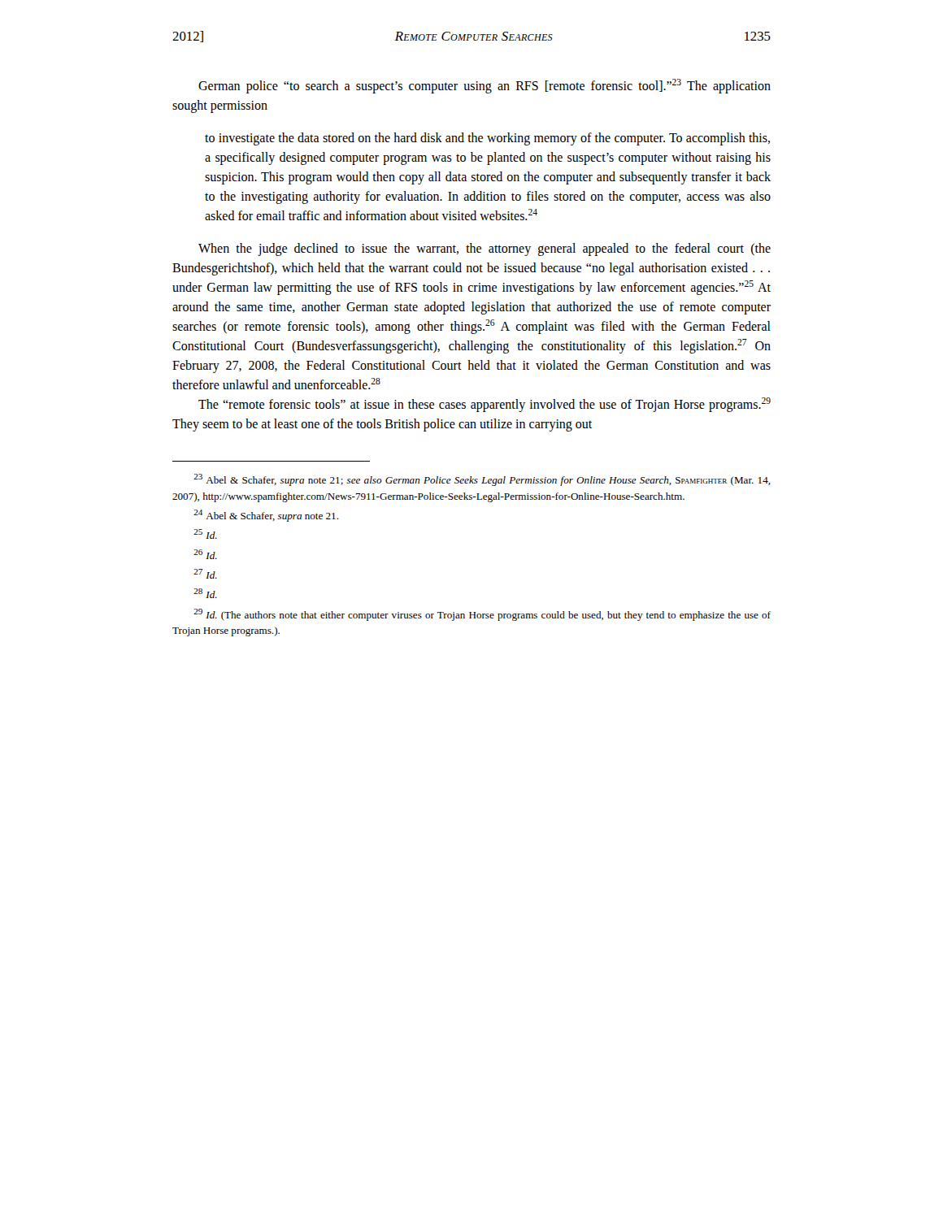2012] Remote Computer Searches 1235
German police “to search a suspect’s computer using an RFS [remote forensic tool].”23 The application sought permission
to investigate the data stored on the hard disk and the working memory of the computer. To accomplish this, a specifically designed computer program was to be planted on the suspect’s computer without raising his suspicion. This program would then copy all data stored on the computer and subsequently transfer it back to the investigating authority for evaluation. In addition to files stored on the computer, access was also asked for email traffic and information about visited websites.24
When the judge declined to issue the warrant, the attorney general appealed to the federal court (the Bundesgerichtshof), which held that the warrant could not be issued because “no legal authorisation existed . . . under German law permitting the use of RFS tools in crime investigations by law enforcement agencies.”25 At around the same time, another German state adopted legislation that authorized the use of remote computer searches (or remote forensic tools), among other things.26 A complaint was filed with the German Federal Constitutional Court (Bundesverfassungsgericht), challenging the constitutionality of this legislation.27 On February 27, 2008, the Federal Constitutional Court held that it violated the German Constitution and was therefore unlawful and unenforceable.28
The “remote forensic tools” at issue in these cases apparently involved the use of Trojan Horse programs.29 They seem to be at least one of the tools British police can utilize in carrying out
23 Abel & Schafer, supra note 21; see also German Police Seeks Legal Permission for Online House Search, Spamfighter (Mar. 14, 2007), http://www.spamfighter.com/News-7911-German-Police-Seeks-Legal-Permission-for-Online-House-Search.htm.
24 Abel & Schafer, supra note 21.
25 Id.
26 Id.
27 Id.
28 Id.
29 Id. (The authors note that either computer viruses or Trojan Horse programs could be used, but they tend to emphasize the use of Trojan Horse programs.).